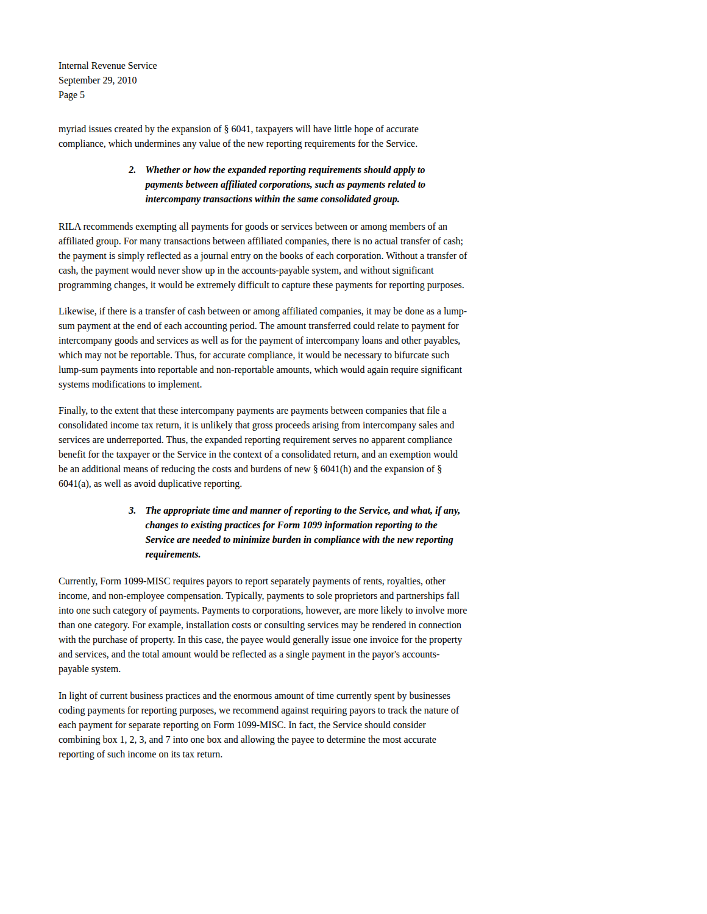Internal Revenue Service
September 29, 2010
Page 5
myriad issues created by the expansion of § 6041, taxpayers will have little hope of accurate compliance, which undermines any value of the new reporting requirements for the Service.
2.
Whether or how the expanded reporting requirements should apply to payments between affiliated corporations, such as payments related to intercompany transactions within the same consolidated group.
RILA recommends exempting all payments for goods or services between or among members of an affiliated group. For many transactions between affiliated companies, there is no actual transfer of cash; the payment is simply reflected as a journal entry on the books of each corporation. Without a transfer of cash, the payment would never show up in the accounts-payable system, and without significant programming changes, it would be extremely difficult to capture these payments for reporting purposes.
Likewise, if there is a transfer of cash between or among affiliated companies, it may be done as a lump-sum payment at the end of each accounting period. The amount transferred could relate to payment for intercompany goods and services as well as for the payment of intercompany loans and other payables, which may not be reportable. Thus, for accurate compliance, it would be necessary to bifurcate such lump-sum payments into reportable and non-reportable amounts, which would again require significant systems modifications to implement.
Finally, to the extent that these intercompany payments are payments between companies that file a consolidated income tax return, it is unlikely that gross proceeds arising from intercompany sales and services are underreported. Thus, the expanded reporting requirement serves no apparent compliance benefit for the taxpayer or the Service in the context of a consolidated return, and an exemption would be an additional means of reducing the costs and burdens of new § 6041(h) and the expansion of § 6041(a), as well as avoid duplicative reporting.
3.
The appropriate time and manner of reporting to the Service, and what, if any, changes to existing practices for Form 1099 information reporting to the Service are needed to minimize burden in compliance with the new reporting requirements.
Currently, Form 1099-MISC requires payors to report separately payments of rents, royalties, other income, and non-employee compensation. Typically, payments to sole proprietors and partnerships fall into one such category of payments. Payments to corporations, however, are more likely to involve more than one category. For example, installation costs or consulting services may be rendered in connection with the purchase of property. In this case, the payee would generally issue one invoice for the property and services, and the total amount would be reflected as a single payment in the payor's accounts-payable system.
In light of current business practices and the enormous amount of time currently spent by businesses coding payments for reporting purposes, we recommend against requiring payors to track the nature of each payment for separate reporting on Form 1099-MISC. In fact, the Service should consider combining box 1, 2, 3, and 7 into one box and allowing the payee to determine the most accurate reporting of such income on its tax return.